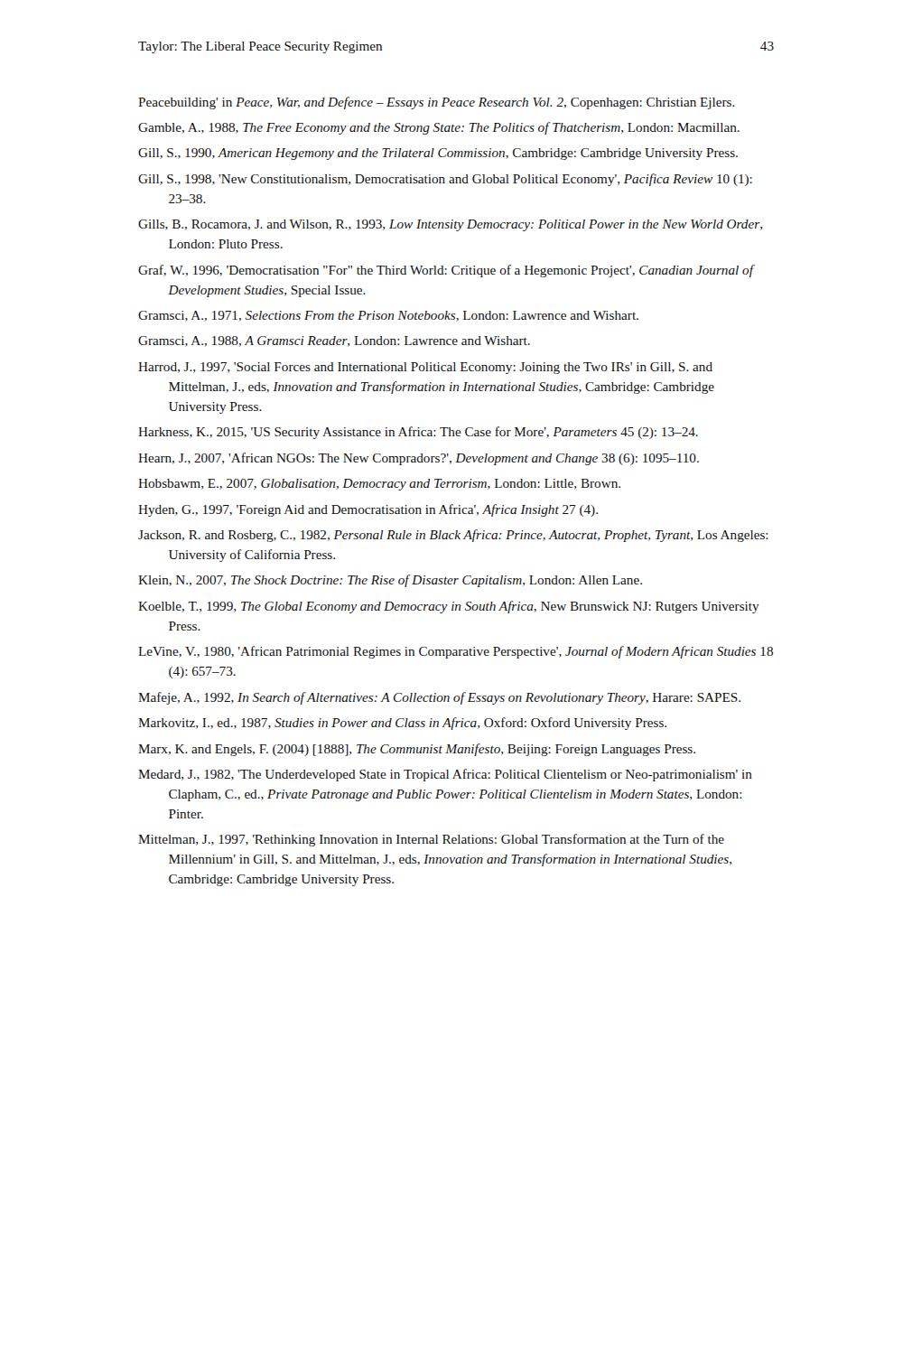Taylor: The Liberal Peace Security Regimen 43
Peacebuilding' in Peace, War, and Defence – Essays in Peace Research Vol. 2, Copenhagen: Christian Ejlers.
Gamble, A., 1988, The Free Economy and the Strong State: The Politics of Thatcherism, London: Macmillan.
Gill, S., 1990, American Hegemony and the Trilateral Commission, Cambridge: Cambridge University Press.
Gill, S., 1998, 'New Constitutionalism, Democratisation and Global Political Economy', Pacifica Review 10 (1): 23–38.
Gills, B., Rocamora, J. and Wilson, R., 1993, Low Intensity Democracy: Political Power in the New World Order, London: Pluto Press.
Graf, W., 1996, 'Democratisation "For" the Third World: Critique of a Hegemonic Project', Canadian Journal of Development Studies, Special Issue.
Gramsci, A., 1971, Selections From the Prison Notebooks, London: Lawrence and Wishart.
Gramsci, A., 1988, A Gramsci Reader, London: Lawrence and Wishart.
Harrod, J., 1997, 'Social Forces and International Political Economy: Joining the Two IRs' in Gill, S. and Mittelman, J., eds, Innovation and Transformation in International Studies, Cambridge: Cambridge University Press.
Harkness, K., 2015, 'US Security Assistance in Africa: The Case for More', Parameters 45 (2): 13–24.
Hearn, J., 2007, 'African NGOs: The New Compradors?', Development and Change 38 (6): 1095–110.
Hobsbawm, E., 2007, Globalisation, Democracy and Terrorism, London: Little, Brown.
Hyden, G., 1997, 'Foreign Aid and Democratisation in Africa', Africa Insight 27 (4).
Jackson, R. and Rosberg, C., 1982, Personal Rule in Black Africa: Prince, Autocrat, Prophet, Tyrant, Los Angeles: University of California Press.
Klein, N., 2007, The Shock Doctrine: The Rise of Disaster Capitalism, London: Allen Lane.
Koelble, T., 1999, The Global Economy and Democracy in South Africa, New Brunswick NJ: Rutgers University Press.
LeVine, V., 1980, 'African Patrimonial Regimes in Comparative Perspective', Journal of Modern African Studies 18 (4): 657–73.
Mafeje, A., 1992, In Search of Alternatives: A Collection of Essays on Revolutionary Theory, Harare: SAPES.
Markovitz, I., ed., 1987, Studies in Power and Class in Africa, Oxford: Oxford University Press.
Marx, K. and Engels, F. (2004) [1888], The Communist Manifesto, Beijing: Foreign Languages Press.
Medard, J., 1982, 'The Underdeveloped State in Tropical Africa: Political Clientelism or Neo-patrimonialism' in Clapham, C., ed., Private Patronage and Public Power: Political Clientelism in Modern States, London: Pinter.
Mittelman, J., 1997, 'Rethinking Innovation in Internal Relations: Global Transformation at the Turn of the Millennium' in Gill, S. and Mittelman, J., eds, Innovation and Transformation in International Studies, Cambridge: Cambridge University Press.